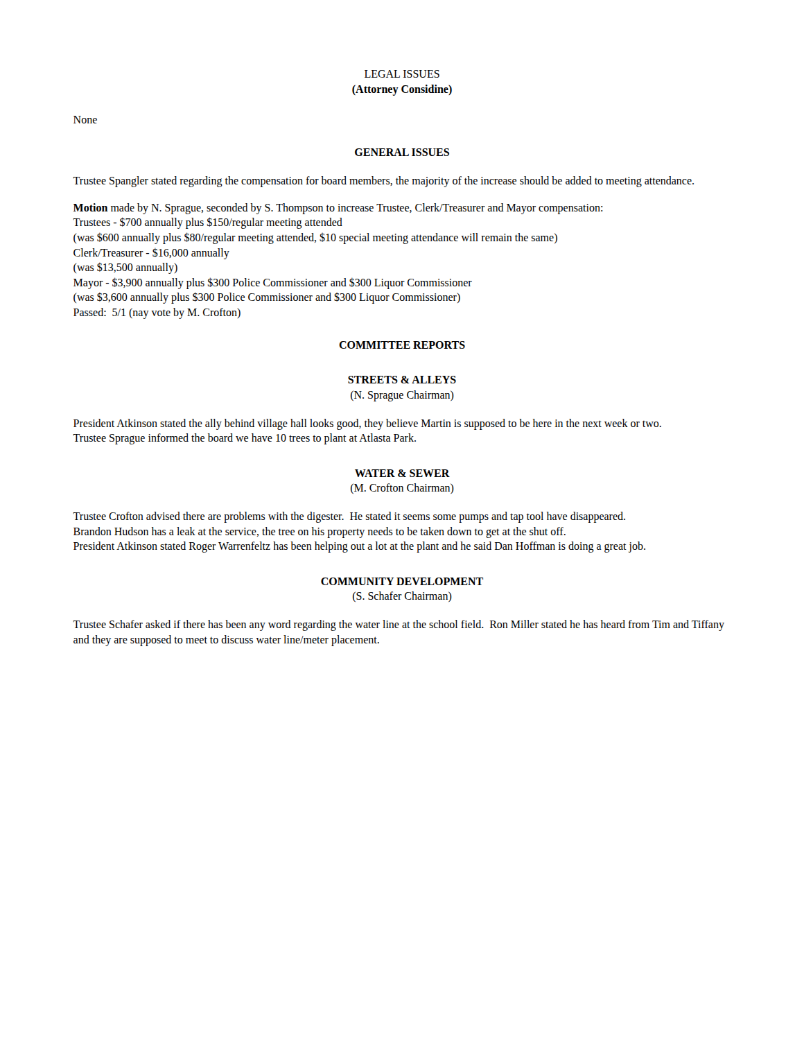LEGAL ISSUES
(Attorney Considine)
None
GENERAL ISSUES
Trustee Spangler stated regarding the compensation for board members, the majority of the increase should be added to meeting attendance.
Motion made by N. Sprague, seconded by S. Thompson to increase Trustee, Clerk/Treasurer and Mayor compensation:
Trustees - $700 annually plus $150/regular meeting attended
(was $600 annually plus $80/regular meeting attended, $10 special meeting attendance will remain the same)
Clerk/Treasurer - $16,000 annually
(was $13,500 annually)
Mayor - $3,900 annually plus $300 Police Commissioner and $300 Liquor Commissioner
(was $3,600 annually plus $300 Police Commissioner and $300 Liquor Commissioner)
Passed: 5/1 (nay vote by M. Crofton)
COMMITTEE REPORTS
STREETS & ALLEYS
(N. Sprague Chairman)
President Atkinson stated the ally behind village hall looks good, they believe Martin is supposed to be here in the next week or two.
Trustee Sprague informed the board we have 10 trees to plant at Atlasta Park.
WATER & SEWER
(M. Crofton Chairman)
Trustee Crofton advised there are problems with the digester. He stated it seems some pumps and tap tool have disappeared.
Brandon Hudson has a leak at the service, the tree on his property needs to be taken down to get at the shut off.
President Atkinson stated Roger Warrenfeltz has been helping out a lot at the plant and he said Dan Hoffman is doing a great job.
COMMUNITY DEVELOPMENT
(S. Schafer Chairman)
Trustee Schafer asked if there has been any word regarding the water line at the school field. Ron Miller stated he has heard from Tim and Tiffany and they are supposed to meet to discuss water line/meter placement.